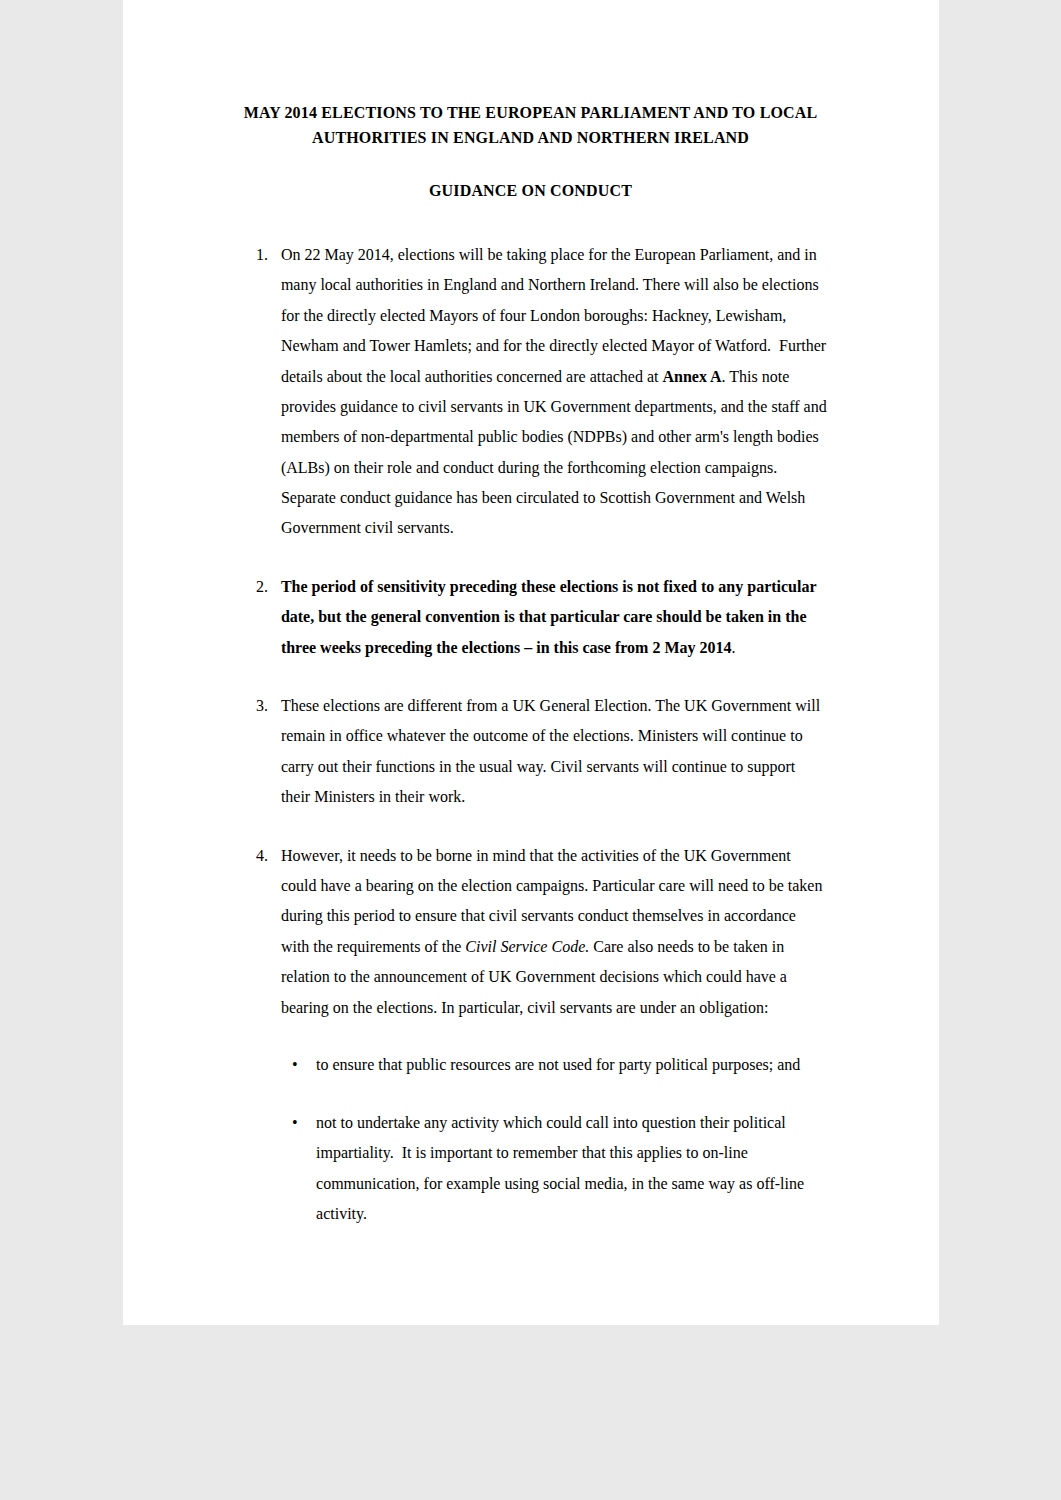May 2014 Elections to the European Parliament and to Local Authorities in England and Northern Ireland
Guidance on Conduct
On 22 May 2014, elections will be taking place for the European Parliament, and in many local authorities in England and Northern Ireland. There will also be elections for the directly elected Mayors of four London boroughs: Hackney, Lewisham, Newham and Tower Hamlets; and for the directly elected Mayor of Watford. Further details about the local authorities concerned are attached at Annex A. This note provides guidance to civil servants in UK Government departments, and the staff and members of non-departmental public bodies (NDPBs) and other arm's length bodies (ALBs) on their role and conduct during the forthcoming election campaigns. Separate conduct guidance has been circulated to Scottish Government and Welsh Government civil servants.
The period of sensitivity preceding these elections is not fixed to any particular date, but the general convention is that particular care should be taken in the three weeks preceding the elections – in this case from 2 May 2014.
These elections are different from a UK General Election. The UK Government will remain in office whatever the outcome of the elections. Ministers will continue to carry out their functions in the usual way. Civil servants will continue to support their Ministers in their work.
However, it needs to be borne in mind that the activities of the UK Government could have a bearing on the election campaigns. Particular care will need to be taken during this period to ensure that civil servants conduct themselves in accordance with the requirements of the Civil Service Code. Care also needs to be taken in relation to the announcement of UK Government decisions which could have a bearing on the elections. In particular, civil servants are under an obligation:
to ensure that public resources are not used for party political purposes; and
not to undertake any activity which could call into question their political impartiality. It is important to remember that this applies to on-line communication, for example using social media, in the same way as off-line activity.